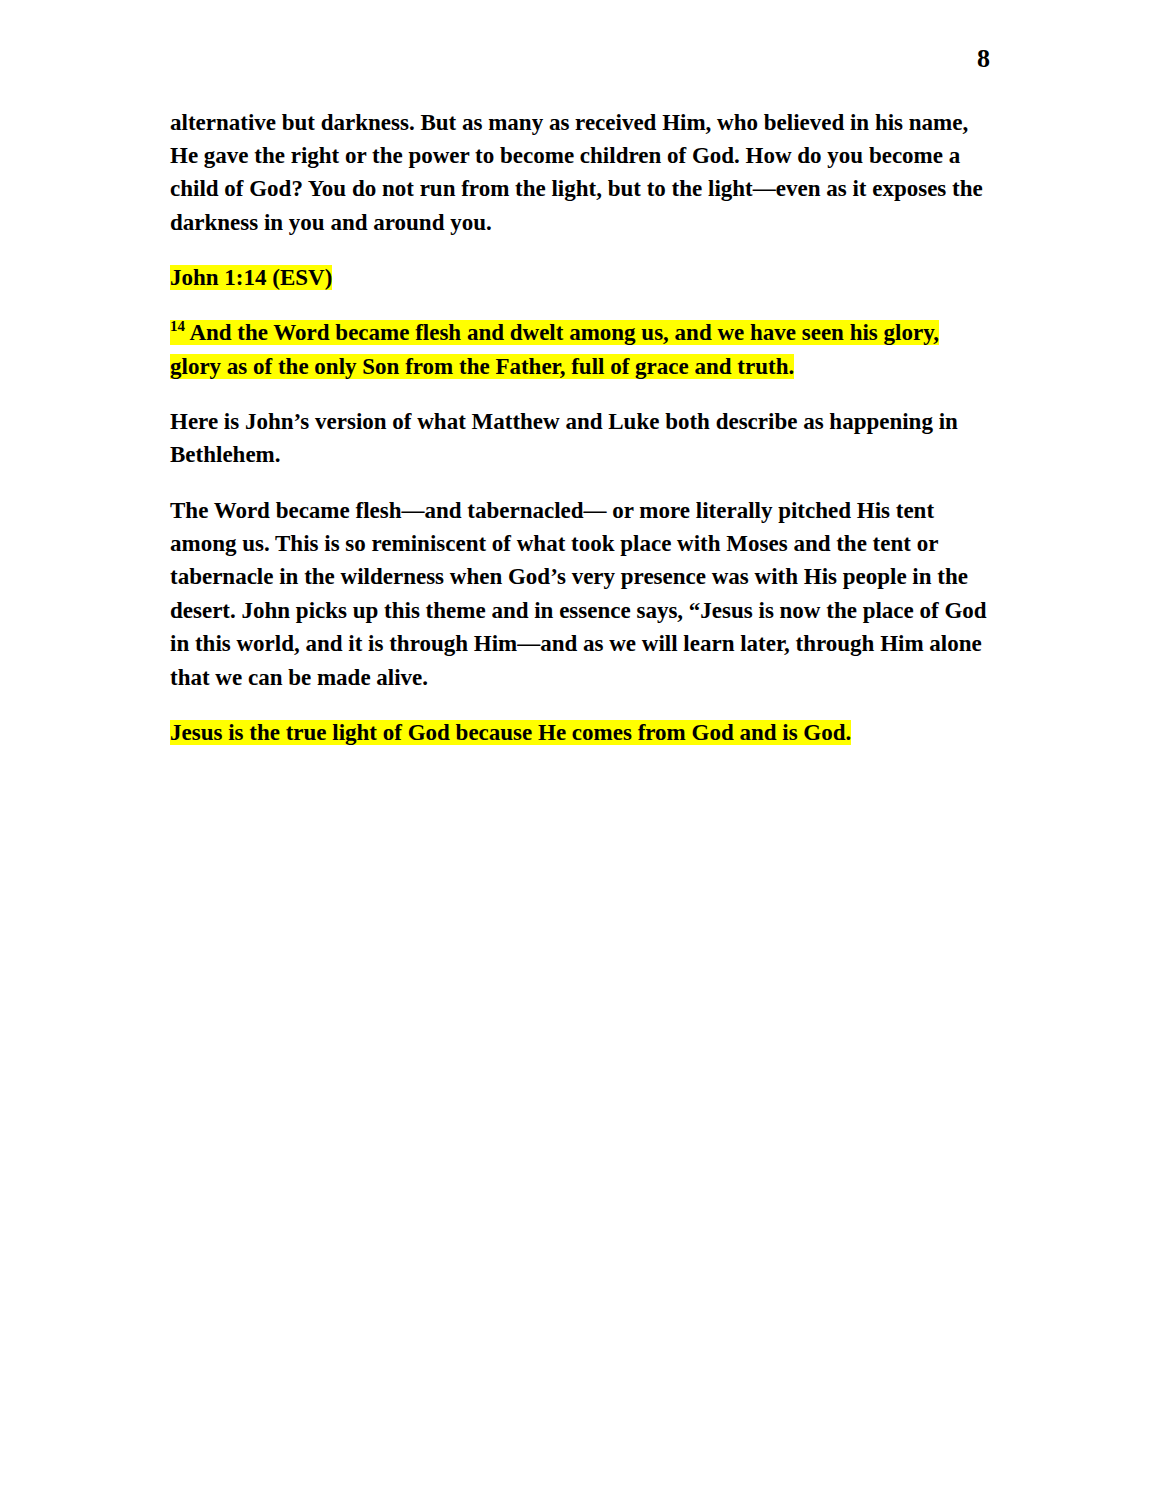8
alternative but darkness. But as many as received Him, who believed in his name, He gave the right or the power to become children of God. How do you become a child of God? You do not run from the light, but to the light—even as it exposes the darkness in you and around you.
John 1:14 (ESV)
14 And the Word became flesh and dwelt among us, and we have seen his glory, glory as of the only Son from the Father, full of grace and truth.
Here is John’s version of what Matthew and Luke both describe as happening in Bethlehem.
The Word became flesh—and tabernacled— or more literally pitched His tent among us. This is so reminiscent of what took place with Moses and the tent or tabernacle in the wilderness when God’s very presence was with His people in the desert. John picks up this theme and in essence says, “Jesus is now the place of God in this world, and it is through Him—and as we will learn later, through Him alone that we can be made alive.
Jesus is the true light of God because He comes from God and is God.